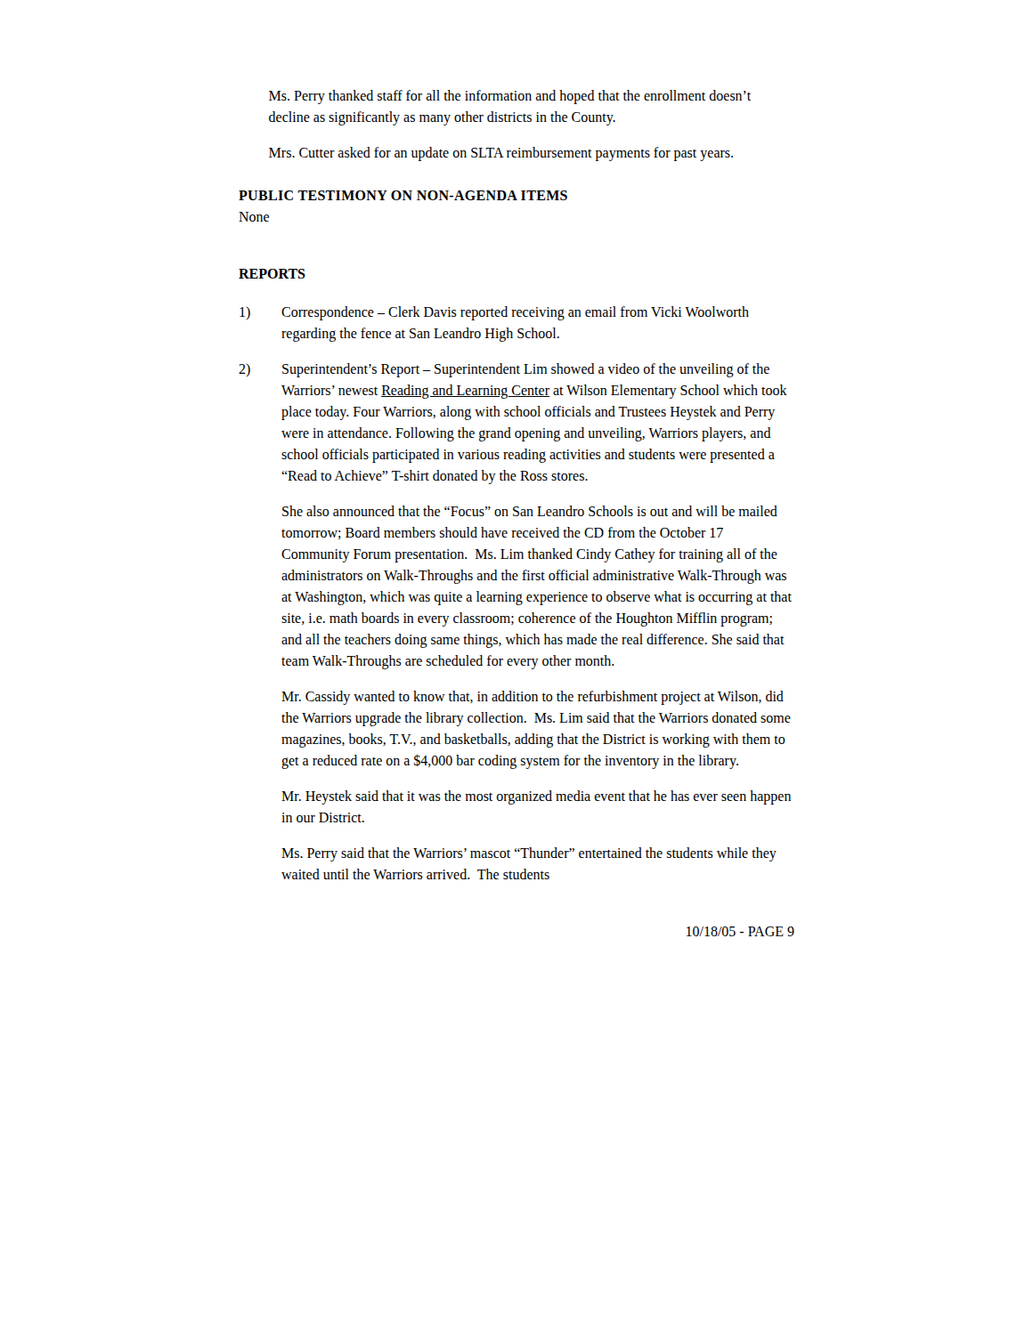Ms. Perry thanked staff for all the information and hoped that the enrollment doesn’t decline as significantly as many other districts in the County.
Mrs. Cutter asked for an update on SLTA reimbursement payments for past years.
PUBLIC TESTIMONY ON NON-AGENDA ITEMS
None
REPORTS
1)
Correspondence – Clerk Davis reported receiving an email from Vicki Woolworth regarding the fence at San Leandro High School.
2)
Superintendent’s Report – Superintendent Lim showed a video of the unveiling of the Warriors’ newest Reading and Learning Center at Wilson Elementary School which took place today. Four Warriors, along with school officials and Trustees Heystek and Perry were in attendance. Following the grand opening and unveiling, Warriors players, and school officials participated in various reading activities and students were presented a “Read to Achieve” T-shirt donated by the Ross stores.
She also announced that the “Focus” on San Leandro Schools is out and will be mailed tomorrow; Board members should have received the CD from the October 17 Community Forum presentation. Ms. Lim thanked Cindy Cathey for training all of the administrators on Walk-Throughs and the first official administrative Walk-Through was at Washington, which was quite a learning experience to observe what is occurring at that site, i.e. math boards in every classroom; coherence of the Houghton Mifflin program; and all the teachers doing same things, which has made the real difference. She said that team Walk-Throughs are scheduled for every other month.
Mr. Cassidy wanted to know that, in addition to the refurbishment project at Wilson, did the Warriors upgrade the library collection. Ms. Lim said that the Warriors donated some magazines, books, T.V., and basketballs, adding that the District is working with them to get a reduced rate on a $4,000 bar coding system for the inventory in the library.
Mr. Heystek said that it was the most organized media event that he has ever seen happen in our District.
Ms. Perry said that the Warriors’ mascot “Thunder” entertained the students while they waited until the Warriors arrived. The students
10/18/05 - PAGE 9